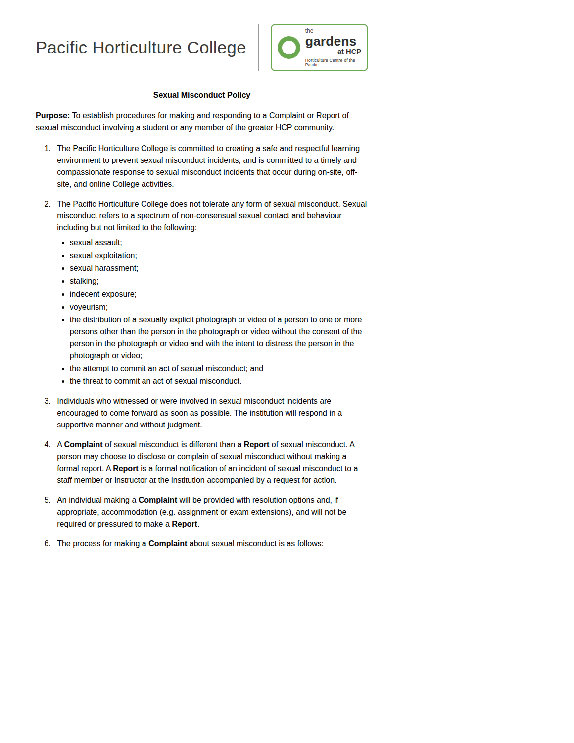Pacific Horticulture College
the
gardens
at HCP
Horticulture Centre of the Pacific
Sexual Misconduct Policy
Purpose: To establish procedures for making and responding to a Complaint or Report of sexual misconduct involving a student or any member of the greater HCP community.
The Pacific Horticulture College is committed to creating a safe and respectful learning environment to prevent sexual misconduct incidents, and is committed to a timely and compassionate response to sexual misconduct incidents that occur during on-site, off-site, and online College activities.
The Pacific Horticulture College does not tolerate any form of sexual misconduct. Sexual misconduct refers to a spectrum of non-consensual sexual contact and behaviour including but not limited to the following:
sexual assault;
sexual exploitation;
sexual harassment;
stalking;
indecent exposure;
voyeurism;
the distribution of a sexually explicit photograph or video of a person to one or more persons other than the person in the photograph or video without the consent of the person in the photograph or video and with the intent to distress the person in the photograph or video;
the attempt to commit an act of sexual misconduct; and
the threat to commit an act of sexual misconduct.
Individuals who witnessed or were involved in sexual misconduct incidents are encouraged to come forward as soon as possible. The institution will respond in a supportive manner and without judgment.
A Complaint of sexual misconduct is different than a Report of sexual misconduct. A person may choose to disclose or complain of sexual misconduct without making a formal report. A Report is a formal notification of an incident of sexual misconduct to a staff member or instructor at the institution accompanied by a request for action.
An individual making a Complaint will be provided with resolution options and, if appropriate, accommodation (e.g. assignment or exam extensions), and will not be required or pressured to make a Report.
The process for making a Complaint about sexual misconduct is as follows: